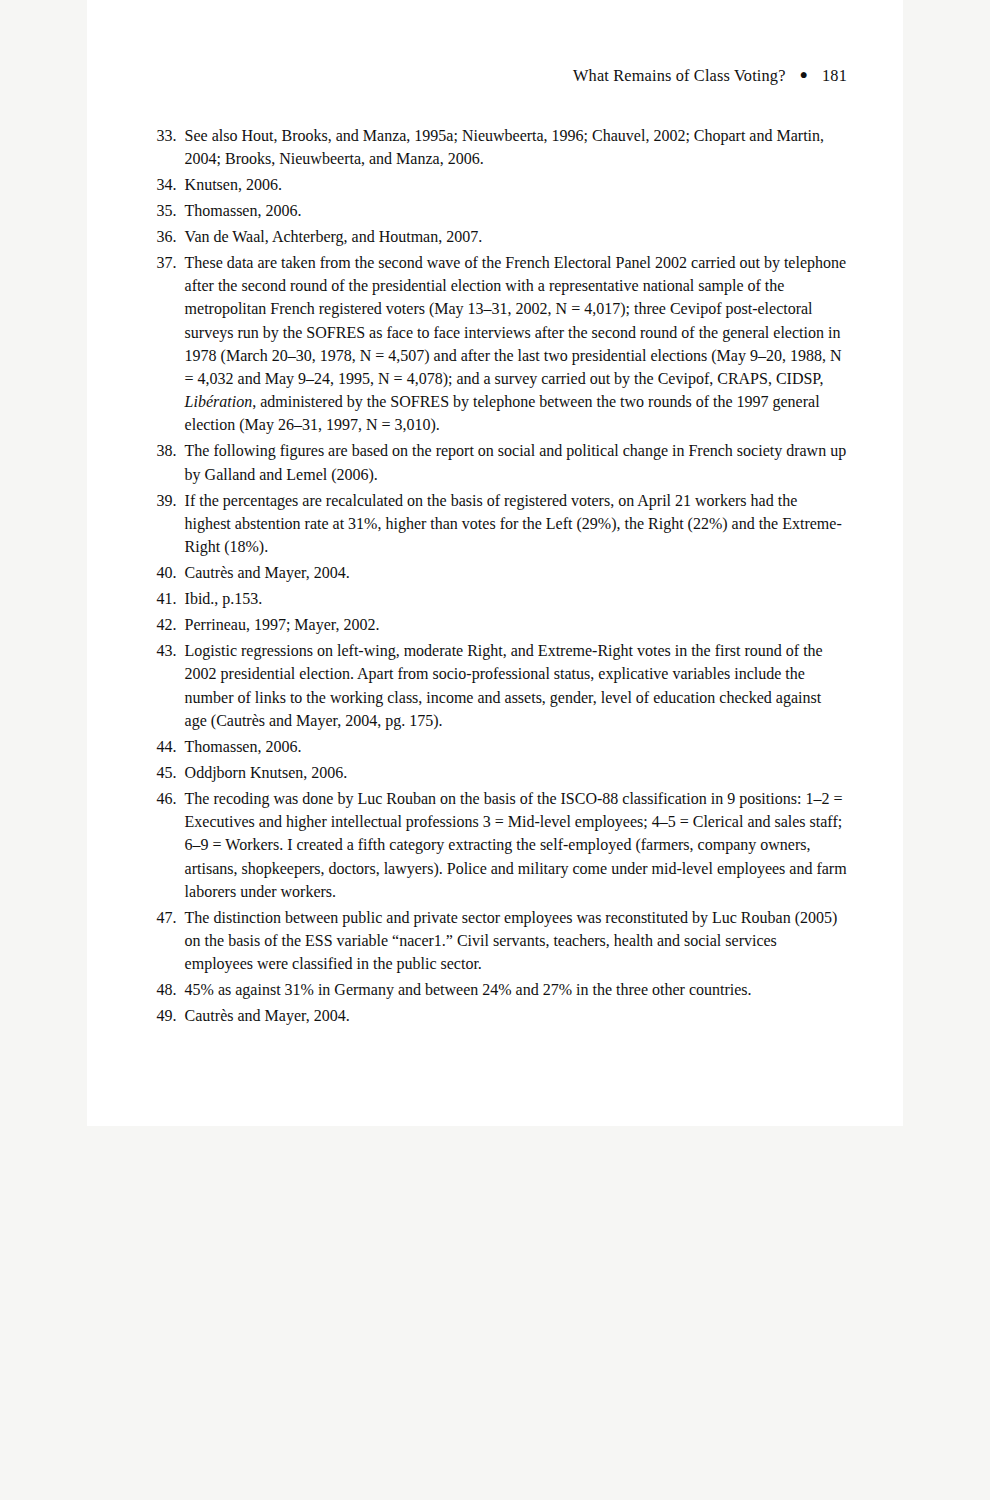What Remains of Class Voting? ● 181
33 See also Hout, Brooks, and Manza, 1995a; Nieuwbeerta, 1996; Chauvel, 2002; Chopart and Martin, 2004; Brooks, Nieuwbeerta, and Manza, 2006.
34 Knutsen, 2006.
35 Thomassen, 2006.
36 Van de Waal, Achterberg, and Houtman, 2007.
37 These data are taken from the second wave of the French Electoral Panel 2002 carried out by telephone after the second round of the presidential election with a representative national sample of the metropolitan French registered voters (May 13–31, 2002, N = 4,017); three Cevipof post-electoral surveys run by the SOFRES as face to face interviews after the second round of the general election in 1978 (March 20–30, 1978, N = 4,507) and after the last two presidential elections (May 9–20, 1988, N = 4,032 and May 9–24, 1995, N = 4,078); and a survey carried out by the Cevipof, CRAPS, CIDSP, Libération, administered by the SOFRES by telephone between the two rounds of the 1997 general election (May 26–31, 1997, N = 3,010).
38 The following figures are based on the report on social and political change in French society drawn up by Galland and Lemel (2006).
39 If the percentages are recalculated on the basis of registered voters, on April 21 workers had the highest abstention rate at 31%, higher than votes for the Left (29%), the Right (22%) and the Extreme-Right (18%).
40 Cautrès and Mayer, 2004.
41 Ibid., p.153.
42 Perrineau, 1997; Mayer, 2002.
43 Logistic regressions on left-wing, moderate Right, and Extreme-Right votes in the first round of the 2002 presidential election. Apart from socio-professional status, explicative variables include the number of links to the working class, income and assets, gender, level of education checked against age (Cautrès and Mayer, 2004, pg. 175).
44 Thomassen, 2006.
45 Oddjborn Knutsen, 2006.
46 The recoding was done by Luc Rouban on the basis of the ISCO-88 classification in 9 positions: 1–2 = Executives and higher intellectual professions 3 = Mid-level employees; 4–5 = Clerical and sales staff; 6–9 = Workers. I created a fifth category extracting the self-employed (farmers, company owners, artisans, shopkeepers, doctors, lawyers). Police and military come under mid-level employees and farm laborers under workers.
47 The distinction between public and private sector employees was reconstituted by Luc Rouban (2005) on the basis of the ESS variable “nacer1.” Civil servants, teachers, health and social services employees were classified in the public sector.
4845% as against 31% in Germany and between 24% and 27% in the three other countries.
49 Cautrès and Mayer, 2004.